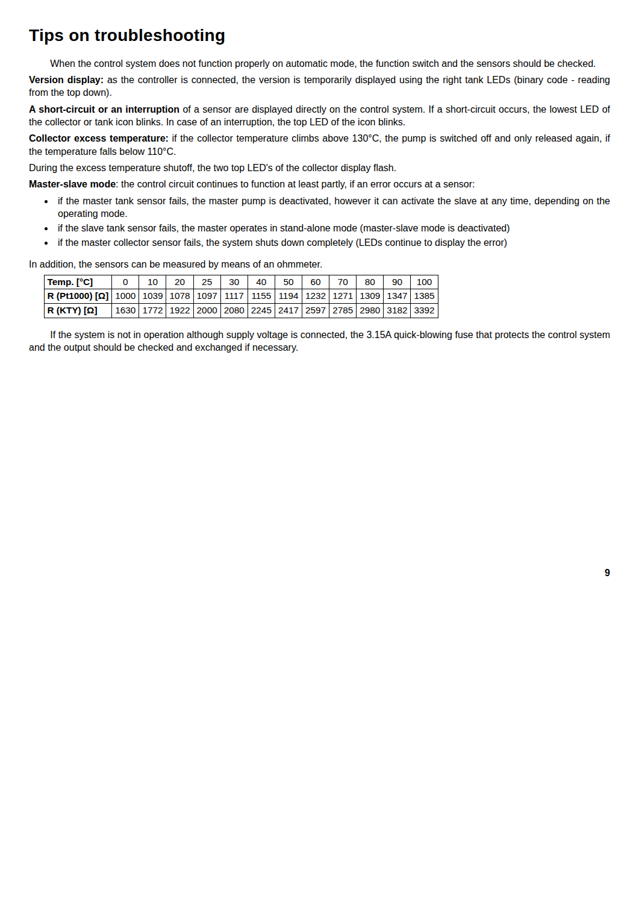Tips on troubleshooting
When the control system does not function properly on automatic mode, the function switch and the sensors should be checked.
Version display: as the controller is connected, the version is temporarily displayed using the right tank LEDs (binary code - reading from the top down).
A short-circuit or an interruption of a sensor are displayed directly on the control system. If a short-circuit occurs, the lowest LED of the collector or tank icon blinks. In case of an interruption, the top LED of the icon blinks.
Collector excess temperature: if the collector temperature climbs above 130°C, the pump is switched off and only released again, if the temperature falls below 110°C.
During the excess temperature shutoff, the two top LED's of the collector display flash.
Master-slave mode: the control circuit continues to function at least partly, if an error occurs at a sensor:
if the master tank sensor fails, the master pump is deactivated, however it can activate the slave at any time, depending on the operating mode.
if the slave tank sensor fails, the master operates in stand-alone mode (master-slave mode is deactivated)
if the master collector sensor fails, the system shuts down completely (LEDs continue to display the error)
In addition, the sensors can be measured by means of an ohmmeter.
| Temp. [°C] | 0 | 10 | 20 | 25 | 30 | 40 | 50 | 60 | 70 | 80 | 90 | 100 |
| R (Pt1000) [Ω] | 1000 | 1039 | 1078 | 1097 | 1117 | 1155 | 1194 | 1232 | 1271 | 1309 | 1347 | 1385 |
| R (KTY) [Ω] | 1630 | 1772 | 1922 | 2000 | 2080 | 2245 | 2417 | 2597 | 2785 | 2980 | 3182 | 3392 |
If the system is not in operation although supply voltage is connected, the 3.15A quick-blowing fuse that protects the control system and the output should be checked and exchanged if necessary.
9